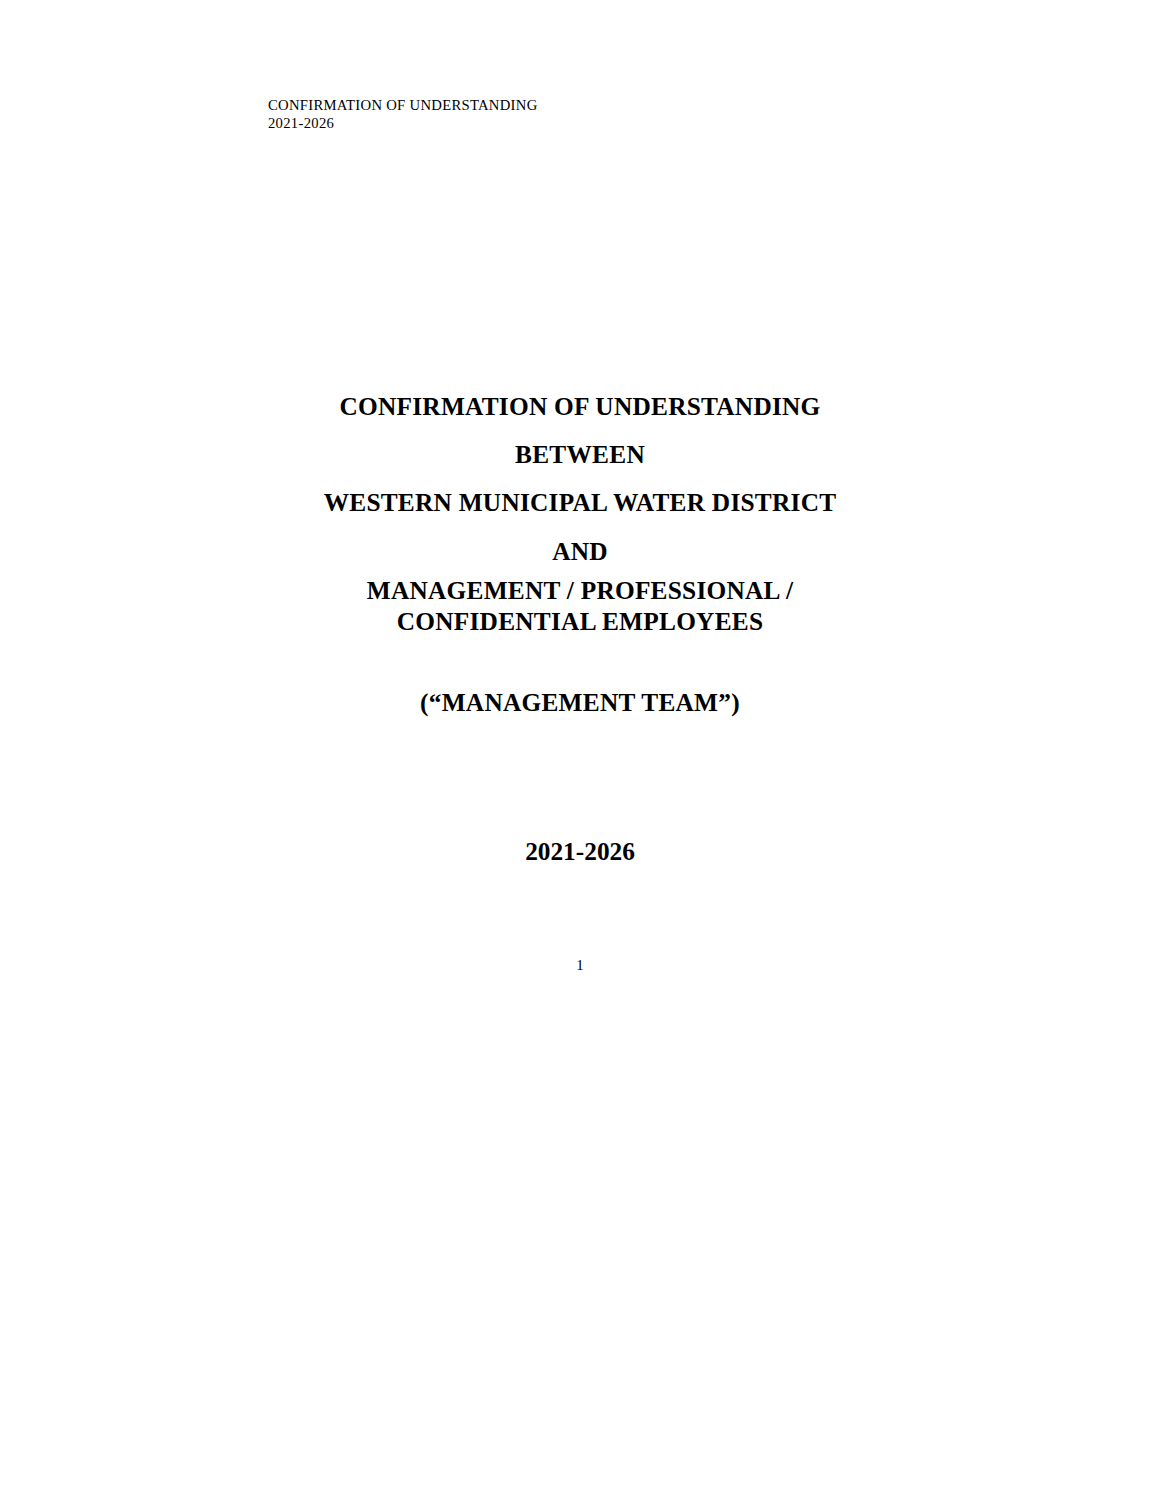CONFIRMATION OF UNDERSTANDING
2021-2026
CONFIRMATION OF UNDERSTANDING
BETWEEN
WESTERN MUNICIPAL WATER DISTRICT
AND
MANAGEMENT / PROFESSIONAL /
CONFIDENTIAL EMPLOYEES
(“MANAGEMENT TEAM”)
2021-2026
1